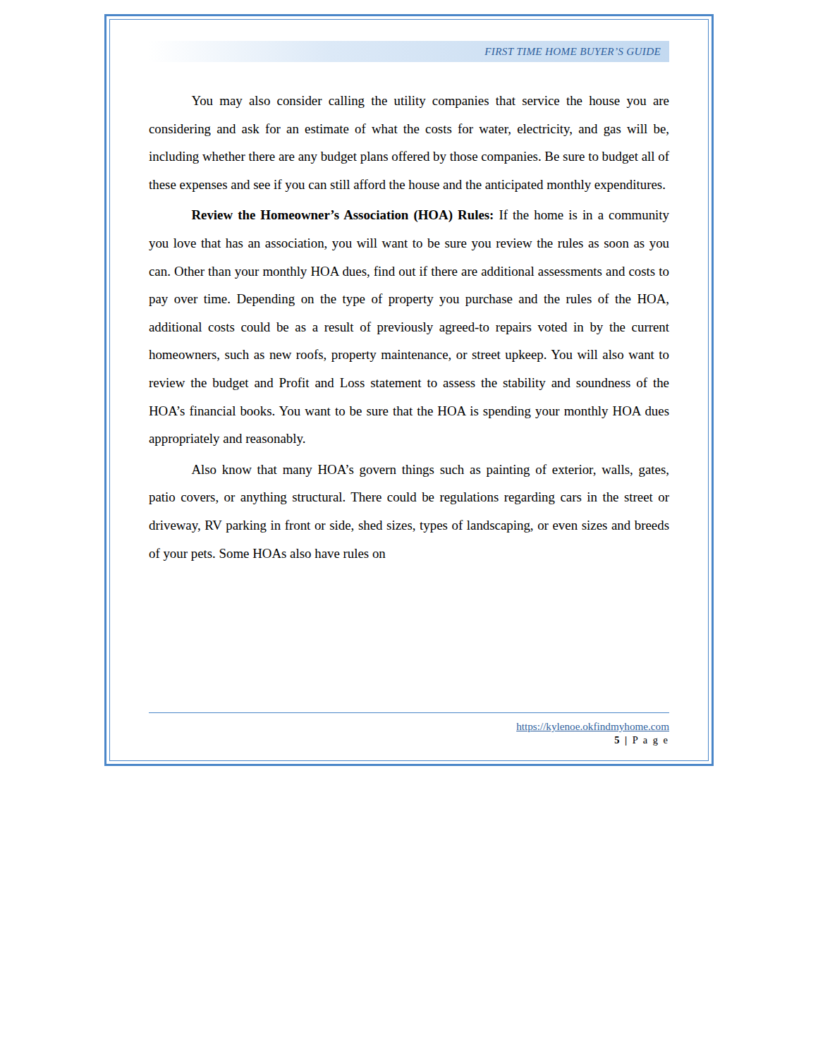FIRST TIME HOME BUYER’S GUIDE
You may also consider calling the utility companies that service the house you are considering and ask for an estimate of what the costs for water, electricity, and gas will be, including whether there are any budget plans offered by those companies. Be sure to budget all of these expenses and see if you can still afford the house and the anticipated monthly expenditures.
Review the Homeowner’s Association (HOA) Rules: If the home is in a community you love that has an association, you will want to be sure you review the rules as soon as you can. Other than your monthly HOA dues, find out if there are additional assessments and costs to pay over time. Depending on the type of property you purchase and the rules of the HOA, additional costs could be as a result of previously agreed-to repairs voted in by the current homeowners, such as new roofs, property maintenance, or street upkeep. You will also want to review the budget and Profit and Loss statement to assess the stability and soundness of the HOA’s financial books. You want to be sure that the HOA is spending your monthly HOA dues appropriately and reasonably.
Also know that many HOA’s govern things such as painting of exterior, walls, gates, patio covers, or anything structural. There could be regulations regarding cars in the street or driveway, RV parking in front or side, shed sizes, types of landscaping, or even sizes and breeds of your pets. Some HOAs also have rules on
https://kylenoe.okfindmyhome.com
5 | P a g e